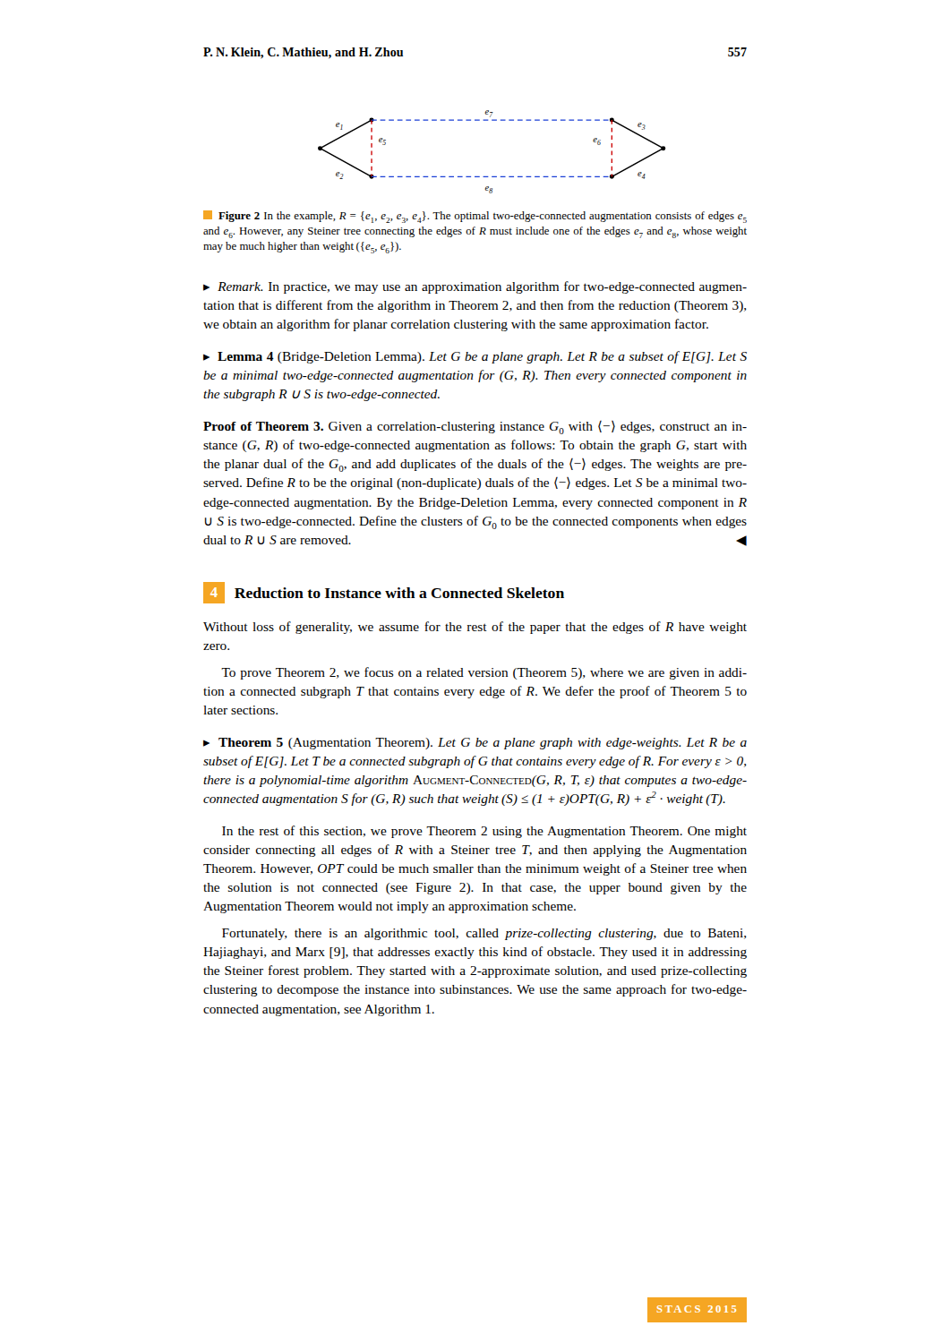P. N. Klein, C. Mathieu, and H. Zhou
557
e1 e2 e3 e4 e5 e6 e7 e8
Figure 2 In the example, R = {e1, e2, e3, e4}. The optimal two-edge-connected augmentation consists of edges e5 and e6. However, any Steiner tree connecting the edges of R must include one of the edges e7 and e8, whose weight may be much higher than weight ({e5, e6}).
▸ Remark. In practice, we may use an approximation algorithm for two-edge-connected augmentation that is different from the algorithm in Theorem 2, and then from the reduction (Theorem 3), we obtain an algorithm for planar correlation clustering with the same approximation factor.
▸ Lemma 4 (Bridge-Deletion Lemma). Let G be a plane graph. Let R be a subset of E[G]. Let S be a minimal two-edge-connected augmentation for (G, R). Then every connected component in the subgraph R ∪ S is two-edge-connected.
Proof of Theorem 3. Given a correlation-clustering instance G0 with ⟨−⟩ edges, construct an instance (G, R) of two-edge-connected augmentation as follows: To obtain the graph G, start with the planar dual of the G0, and add duplicates of the duals of the ⟨−⟩ edges. The weights are preserved. Define R to be the original (non-duplicate) duals of the ⟨−⟩ edges. Let S be a minimal two-edge-connected augmentation. By the Bridge-Deletion Lemma, every connected component in R ∪ S is two-edge-connected. Define the clusters of G0 to be the connected components when edges dual to R ∪ S are removed. ◀
4 Reduction to Instance with a Connected Skeleton
Without loss of generality, we assume for the rest of the paper that the edges of R have weight zero.
To prove Theorem 2, we focus on a related version (Theorem 5), where we are given in addition a connected subgraph T that contains every edge of R. We defer the proof of Theorem 5 to later sections.
▸ Theorem 5 (Augmentation Theorem). Let G be a plane graph with edge-weights. Let R be a subset of E[G]. Let T be a connected subgraph of G that contains every edge of R. For every ε > 0, there is a polynomial-time algorithm Augment-Connected(G, R, T, ε) that computes a two-edge-connected augmentation S for (G, R) such that weight (S) ≤ (1 + ε)OPT(G, R) + ε2 · weight (T).
In the rest of this section, we prove Theorem 2 using the Augmentation Theorem. One might consider connecting all edges of R with a Steiner tree T, and then applying the Augmentation Theorem. However, OPT could be much smaller than the minimum weight of a Steiner tree when the solution is not connected (see Figure 2). In that case, the upper bound given by the Augmentation Theorem would not imply an approximation scheme.
Fortunately, there is an algorithmic tool, called prize-collecting clustering, due to Bateni, Hajiaghayi, and Marx [9], that addresses exactly this kind of obstacle. They used it in addressing the Steiner forest problem. They started with a 2-approximate solution, and used prize-collecting clustering to decompose the instance into subinstances. We use the same approach for two-edge-connected augmentation, see Algorithm 1.
STACS 2015